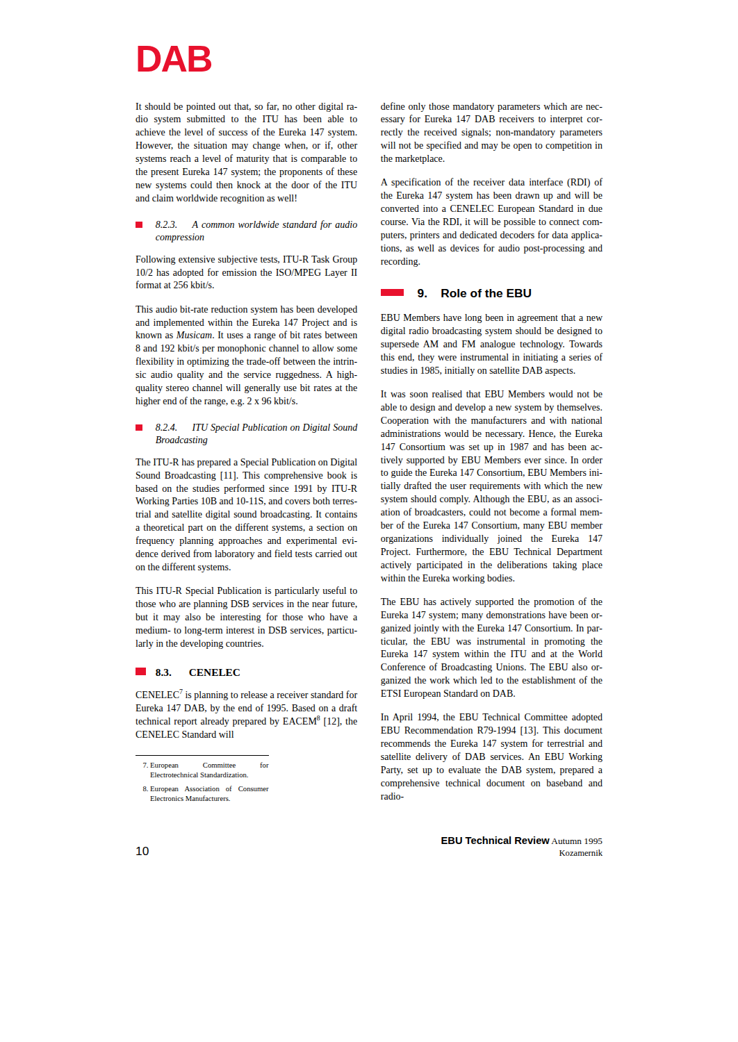DAB
It should be pointed out that, so far, no other digital radio system submitted to the ITU has been able to achieve the level of success of the Eureka 147 system. However, the situation may change when, or if, other systems reach a level of maturity that is comparable to the present Eureka 147 system; the proponents of these new systems could then knock at the door of the ITU and claim worldwide recognition as well!
8.2.3. A common worldwide standard for audio compression
Following extensive subjective tests, ITU-R Task Group 10/2 has adopted for emission the ISO/MPEG Layer II format at 256 kbit/s.
This audio bit-rate reduction system has been developed and implemented within the Eureka 147 Project and is known as Musicam. It uses a range of bit rates between 8 and 192 kbit/s per monophonic channel to allow some flexibility in optimizing the trade-off between the intrinsic audio quality and the service ruggedness. A high-quality stereo channel will generally use bit rates at the higher end of the range, e.g. 2 x 96 kbit/s.
8.2.4. ITU Special Publication on Digital Sound Broadcasting
The ITU-R has prepared a Special Publication on Digital Sound Broadcasting [11]. This comprehensive book is based on the studies performed since 1991 by ITU-R Working Parties 10B and 10-11S, and covers both terrestrial and satellite digital sound broadcasting. It contains a theoretical part on the different systems, a section on frequency planning approaches and experimental evidence derived from laboratory and field tests carried out on the different systems.
This ITU-R Special Publication is particularly useful to those who are planning DSB services in the near future, but it may also be interesting for those who have a medium- to long-term interest in DSB services, particularly in the developing countries.
8.3. CENELEC
CENELEC7 is planning to release a receiver standard for Eureka 147 DAB, by the end of 1995. Based on a draft technical report already prepared by EACEM8 [12], the CENELEC Standard will
European Committee for Electrotechnical Standardization.
European Association of Consumer Electronics Manufacturers.
define only those mandatory parameters which are necessary for Eureka 147 DAB receivers to interpret correctly the received signals; non-mandatory parameters will not be specified and may be open to competition in the marketplace.
A specification of the receiver data interface (RDI) of the Eureka 147 system has been drawn up and will be converted into a CENELEC European Standard in due course. Via the RDI, it will be possible to connect computers, printers and dedicated decoders for data applications, as well as devices for audio post-processing and recording.
9. Role of the EBU
EBU Members have long been in agreement that a new digital radio broadcasting system should be designed to supersede AM and FM analogue technology. Towards this end, they were instrumental in initiating a series of studies in 1985, initially on satellite DAB aspects.
It was soon realised that EBU Members would not be able to design and develop a new system by themselves. Cooperation with the manufacturers and with national administrations would be necessary. Hence, the Eureka 147 Consortium was set up in 1987 and has been actively supported by EBU Members ever since. In order to guide the Eureka 147 Consortium, EBU Members initially drafted the user requirements with which the new system should comply. Although the EBU, as an association of broadcasters, could not become a formal member of the Eureka 147 Consortium, many EBU member organizations individually joined the Eureka 147 Project. Furthermore, the EBU Technical Department actively participated in the deliberations taking place within the Eureka working bodies.
The EBU has actively supported the promotion of the Eureka 147 system; many demonstrations have been organized jointly with the Eureka 147 Consortium. In particular, the EBU was instrumental in promoting the Eureka 147 system within the ITU and at the World Conference of Broadcasting Unions. The EBU also organized the work which led to the establishment of the ETSI European Standard on DAB.
In April 1994, the EBU Technical Committee adopted EBU Recommendation R79-1994 [13]. This document recommends the Eureka 147 system for terrestrial and satellite delivery of DAB services. An EBU Working Party, set up to evaluate the DAB system, prepared a comprehensive technical document on baseband and radio-
10
EBU Technical Review Autumn 1995
Kozamernik